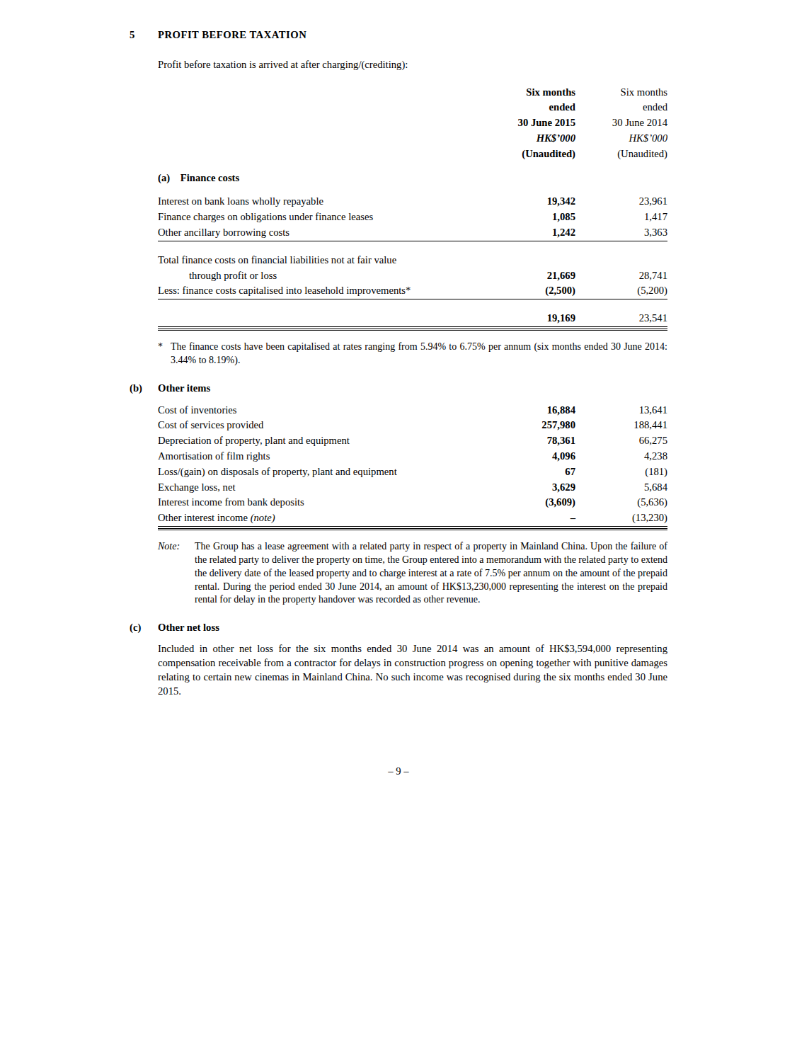5 PROFIT BEFORE TAXATION
Profit before taxation is arrived at after charging/(crediting):
| | Six months | Six months |
| | ended | ended |
| | 30 June 2015 | 30 June 2014 |
| | HK$’000 | HK$’000 |
| | (Unaudited) | (Unaudited) |
| (a) Finance costs | | |
| Interest on bank loans wholly repayable | 19,342 | 23,961 |
| Finance charges on obligations under finance leases | 1,085 | 1,417 |
| Other ancillary borrowing costs | 1,242 | 3,363 |
| Total finance costs on financial liabilities not at fair value | | |
| through profit or loss | 21,669 | 28,741 |
| Less: finance costs capitalised into leasehold improvements* | (2,500) | (5,200) |
| | 19,169 | 23,541 |
* The finance costs have been capitalised at rates ranging from 5.94% to 6.75% per annum (six months ended 30 June 2014: 3.44% to 8.19%).
(b) Other items
| Cost of inventories | 16,884 | 13,641 |
| Cost of services provided | 257,980 | 188,441 |
| Depreciation of property, plant and equipment | 78,361 | 66,275 |
| Amortisation of film rights | 4,096 | 4,238 |
| Loss/(gain) on disposals of property, plant and equipment | 67 | (181) |
| Exchange loss, net | 3,629 | 5,684 |
| Interest income from bank deposits | (3,609) | (5,636) |
| Other interest income (note) | – | (13,230) |
Note: The Group has a lease agreement with a related party in respect of a property in Mainland China. Upon the failure of the related party to deliver the property on time, the Group entered into a memorandum with the related party to extend the delivery date of the leased property and to charge interest at a rate of 7.5% per annum on the amount of the prepaid rental. During the period ended 30 June 2014, an amount of HK$13,230,000 representing the interest on the prepaid rental for delay in the property handover was recorded as other revenue.
(c) Other net loss
Included in other net loss for the six months ended 30 June 2014 was an amount of HK$3,594,000 representing compensation receivable from a contractor for delays in construction progress on opening together with punitive damages relating to certain new cinemas in Mainland China. No such income was recognised during the six months ended 30 June 2015.
– 9 –